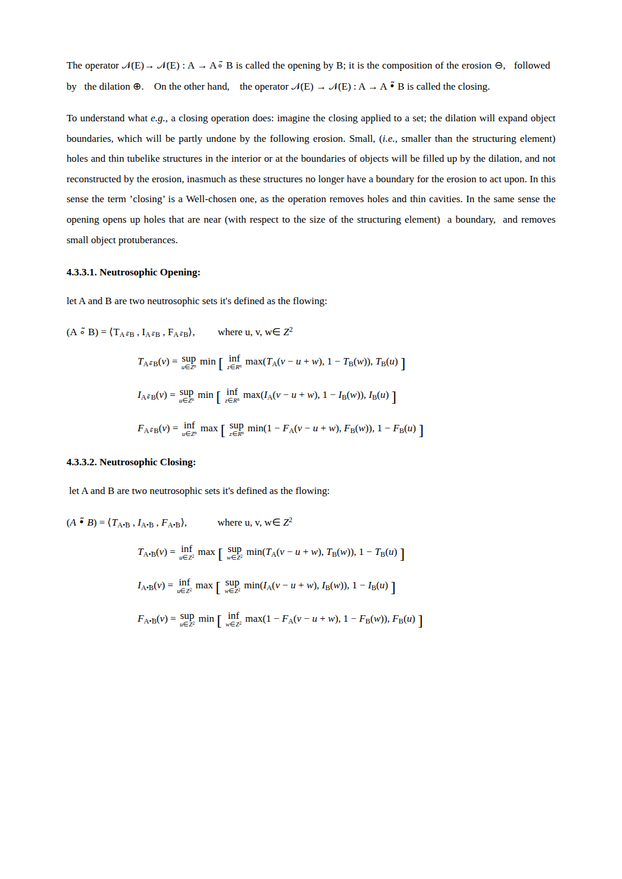The operator 𝒩(E)→ 𝒩(E) : A → A∘̃ B is called the opening by B; it is the composition of the erosion ⊖, followed by the dilation ⊕. On the other hand, the operator 𝒩(E) → 𝒩(E) : A → A •̃ B is called the closing.
To understand what e.g., a closing operation does: imagine the closing applied to a set; the dilation will expand object boundaries, which will be partly undone by the following erosion. Small, (i.e., smaller than the structuring element) holes and thin tubelike structures in the interior or at the boundaries of objects will be filled up by the dilation, and not reconstructed by the erosion, inasmuch as these structures no longer have a boundary for the erosion to act upon. In this sense the term ’closing’ is a Well-chosen one, as the operation removes holes and thin cavities. In the same sense the opening opens up holes that are near (with respect to the size of the structuring element) a boundary, and removes small object protuberances.
4.3.3.1. Neutrosophic Opening:
let A and B are two neutrosophic sets it's defined as the flowing:
(A ∘̃ B) = ⟨TA∘̃B , IA∘̃B , FA∘̃B⟩, where u, v, w∈ Z2
TA∘̃B(v) = sup u∈Zn min [ inf z∈Rn max(TA(v − u + w), 1 − TB(w)), TB(u) ]
IA∘̃B(v) = sup u∈Zn min [ inf z∈Rn max(IA(v − u + w), 1 − IB(w)), IB(u) ]
FA∘̃B(v) = inf u∈Zn max [ sup z∈Rn min(1 − FA(v − u + w), FB(w)), 1 − FB(u) ]
4.3.3.2. Neutrosophic Closing:
let A and B are two neutrosophic sets it's defined as the flowing:
(A •̃ B) = ⟨TA•̃B , IA•̃B , FA•̃B⟩, where u, v, w∈ Z2
TA•̃B(v) = inf u∈Z2 max [ sup w∈Z2 min(TA(v − u + w), TB(w)), 1 − TB(u) ]
IA•̃B(v) = inf u∈Z2 max [ sup w∈Z2 min(IA(v − u + w), IB(w)), 1 − IB(u) ]
FA•̃B(v) = sup u∈Z2 min [ inf w∈Z2 max(1 − FA(v − u + w), 1 − FB(w)), FB(u) ]